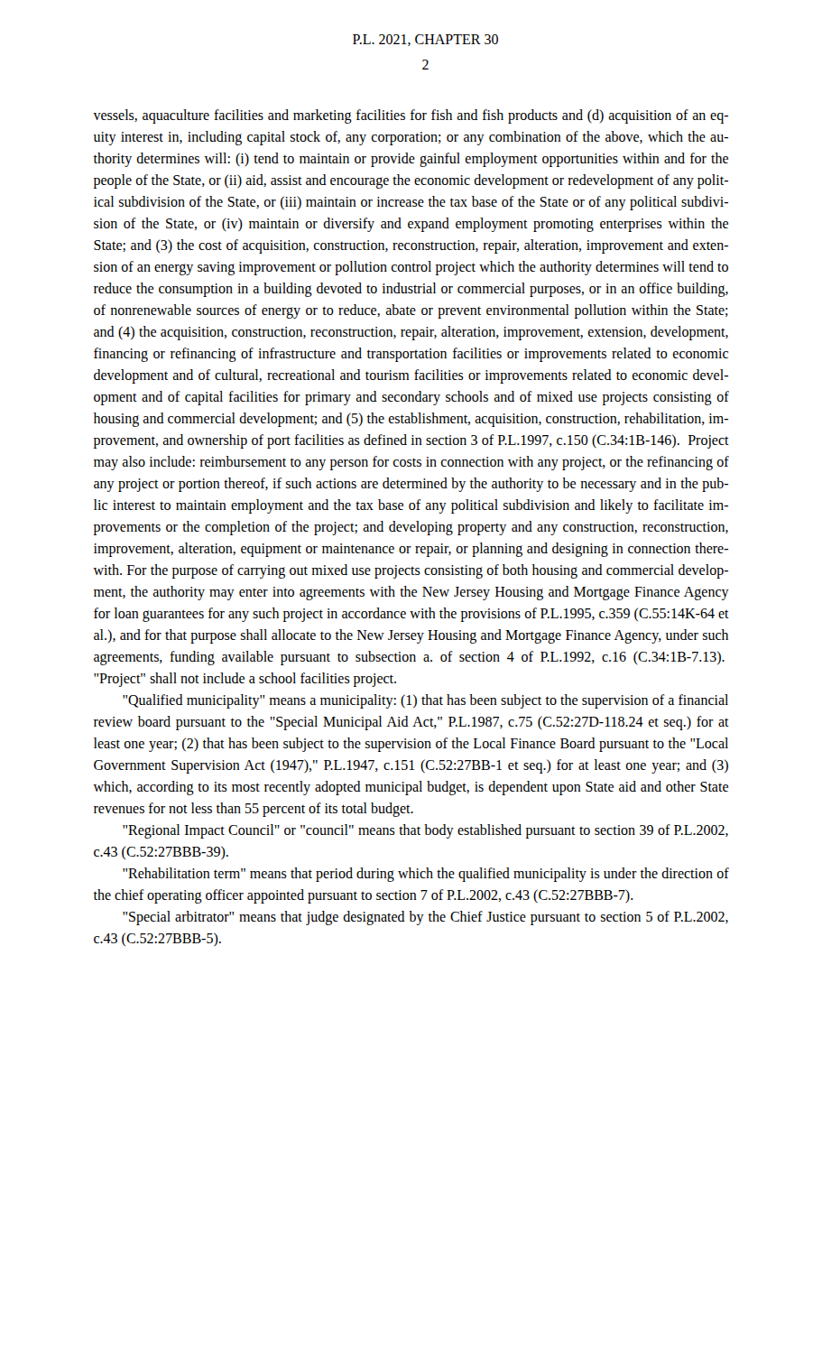P.L. 2021, CHAPTER 30
2
vessels, aquaculture facilities and marketing facilities for fish and fish products and (d) acquisition of an equity interest in, including capital stock of, any corporation; or any combination of the above, which the authority determines will: (i) tend to maintain or provide gainful employment opportunities within and for the people of the State, or (ii) aid, assist and encourage the economic development or redevelopment of any political subdivision of the State, or (iii) maintain or increase the tax base of the State or of any political subdivision of the State, or (iv) maintain or diversify and expand employment promoting enterprises within the State; and (3) the cost of acquisition, construction, reconstruction, repair, alteration, improvement and extension of an energy saving improvement or pollution control project which the authority determines will tend to reduce the consumption in a building devoted to industrial or commercial purposes, or in an office building, of nonrenewable sources of energy or to reduce, abate or prevent environmental pollution within the State; and (4) the acquisition, construction, reconstruction, repair, alteration, improvement, extension, development, financing or refinancing of infrastructure and transportation facilities or improvements related to economic development and of cultural, recreational and tourism facilities or improvements related to economic development and of capital facilities for primary and secondary schools and of mixed use projects consisting of housing and commercial development; and (5) the establishment, acquisition, construction, rehabilitation, improvement, and ownership of port facilities as defined in section 3 of P.L.1997, c.150 (C.34:1B-146). Project may also include: reimbursement to any person for costs in connection with any project, or the refinancing of any project or portion thereof, if such actions are determined by the authority to be necessary and in the public interest to maintain employment and the tax base of any political subdivision and likely to facilitate improvements or the completion of the project; and developing property and any construction, reconstruction, improvement, alteration, equipment or maintenance or repair, or planning and designing in connection therewith. For the purpose of carrying out mixed use projects consisting of both housing and commercial development, the authority may enter into agreements with the New Jersey Housing and Mortgage Finance Agency for loan guarantees for any such project in accordance with the provisions of P.L.1995, c.359 (C.55:14K-64 et al.), and for that purpose shall allocate to the New Jersey Housing and Mortgage Finance Agency, under such agreements, funding available pursuant to subsection a. of section 4 of P.L.1992, c.16 (C.34:1B-7.13). "Project" shall not include a school facilities project.
"Qualified municipality" means a municipality: (1) that has been subject to the supervision of a financial review board pursuant to the "Special Municipal Aid Act," P.L.1987, c.75 (C.52:27D-118.24 et seq.) for at least one year; (2) that has been subject to the supervision of the Local Finance Board pursuant to the "Local Government Supervision Act (1947)," P.L.1947, c.151 (C.52:27BB-1 et seq.) for at least one year; and (3) which, according to its most recently adopted municipal budget, is dependent upon State aid and other State revenues for not less than 55 percent of its total budget.
"Regional Impact Council" or "council" means that body established pursuant to section 39 of P.L.2002, c.43 (C.52:27BBB-39).
"Rehabilitation term" means that period during which the qualified municipality is under the direction of the chief operating officer appointed pursuant to section 7 of P.L.2002, c.43 (C.52:27BBB-7).
"Special arbitrator" means that judge designated by the Chief Justice pursuant to section 5 of P.L.2002, c.43 (C.52:27BBB-5).